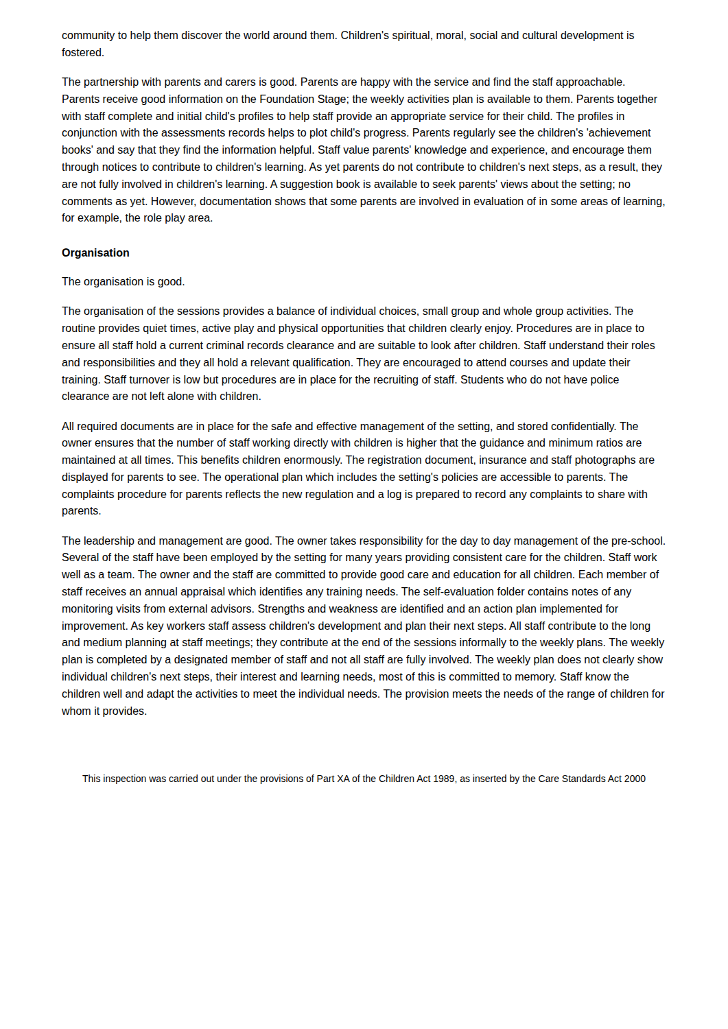community to help them discover the world around them. Children's spiritual, moral, social and cultural development is fostered.
The partnership with parents and carers is good. Parents are happy with the service and find the staff approachable. Parents receive good information on the Foundation Stage; the weekly activities plan is available to them. Parents together with staff complete and initial child's profiles to help staff provide an appropriate service for their child. The profiles in conjunction with the assessments records helps to plot child's progress. Parents regularly see the children's 'achievement books' and say that they find the information helpful. Staff value parents' knowledge and experience, and encourage them through notices to contribute to children's learning. As yet parents do not contribute to children's next steps, as a result, they are not fully involved in children's learning. A suggestion book is available to seek parents' views about the setting; no comments as yet. However, documentation shows that some parents are involved in evaluation of in some areas of learning, for example, the role play area.
Organisation
The organisation is good.
The organisation of the sessions provides a balance of individual choices, small group and whole group activities. The routine provides quiet times, active play and physical opportunities that children clearly enjoy. Procedures are in place to ensure all staff hold a current criminal records clearance and are suitable to look after children. Staff understand their roles and responsibilities and they all hold a relevant qualification. They are encouraged to attend courses and update their training. Staff turnover is low but procedures are in place for the recruiting of staff. Students who do not have police clearance are not left alone with children.
All required documents are in place for the safe and effective management of the setting, and stored confidentially. The owner ensures that the number of staff working directly with children is higher that the guidance and minimum ratios are maintained at all times. This benefits children enormously. The registration document, insurance and staff photographs are displayed for parents to see. The operational plan which includes the setting's policies are accessible to parents. The complaints procedure for parents reflects the new regulation and a log is prepared to record any complaints to share with parents.
The leadership and management are good. The owner takes responsibility for the day to day management of the pre-school. Several of the staff have been employed by the setting for many years providing consistent care for the children. Staff work well as a team. The owner and the staff are committed to provide good care and education for all children. Each member of staff receives an annual appraisal which identifies any training needs. The self-evaluation folder contains notes of any monitoring visits from external advisors. Strengths and weakness are identified and an action plan implemented for improvement. As key workers staff assess children's development and plan their next steps. All staff contribute to the long and medium planning at staff meetings; they contribute at the end of the sessions informally to the weekly plans. The weekly plan is completed by a designated member of staff and not all staff are fully involved. The weekly plan does not clearly show individual children's next steps, their interest and learning needs, most of this is committed to memory. Staff know the children well and adapt the activities to meet the individual needs. The provision meets the needs of the range of children for whom it provides.
This inspection was carried out under the provisions of Part XA of the Children Act 1989, as inserted by the Care Standards Act 2000